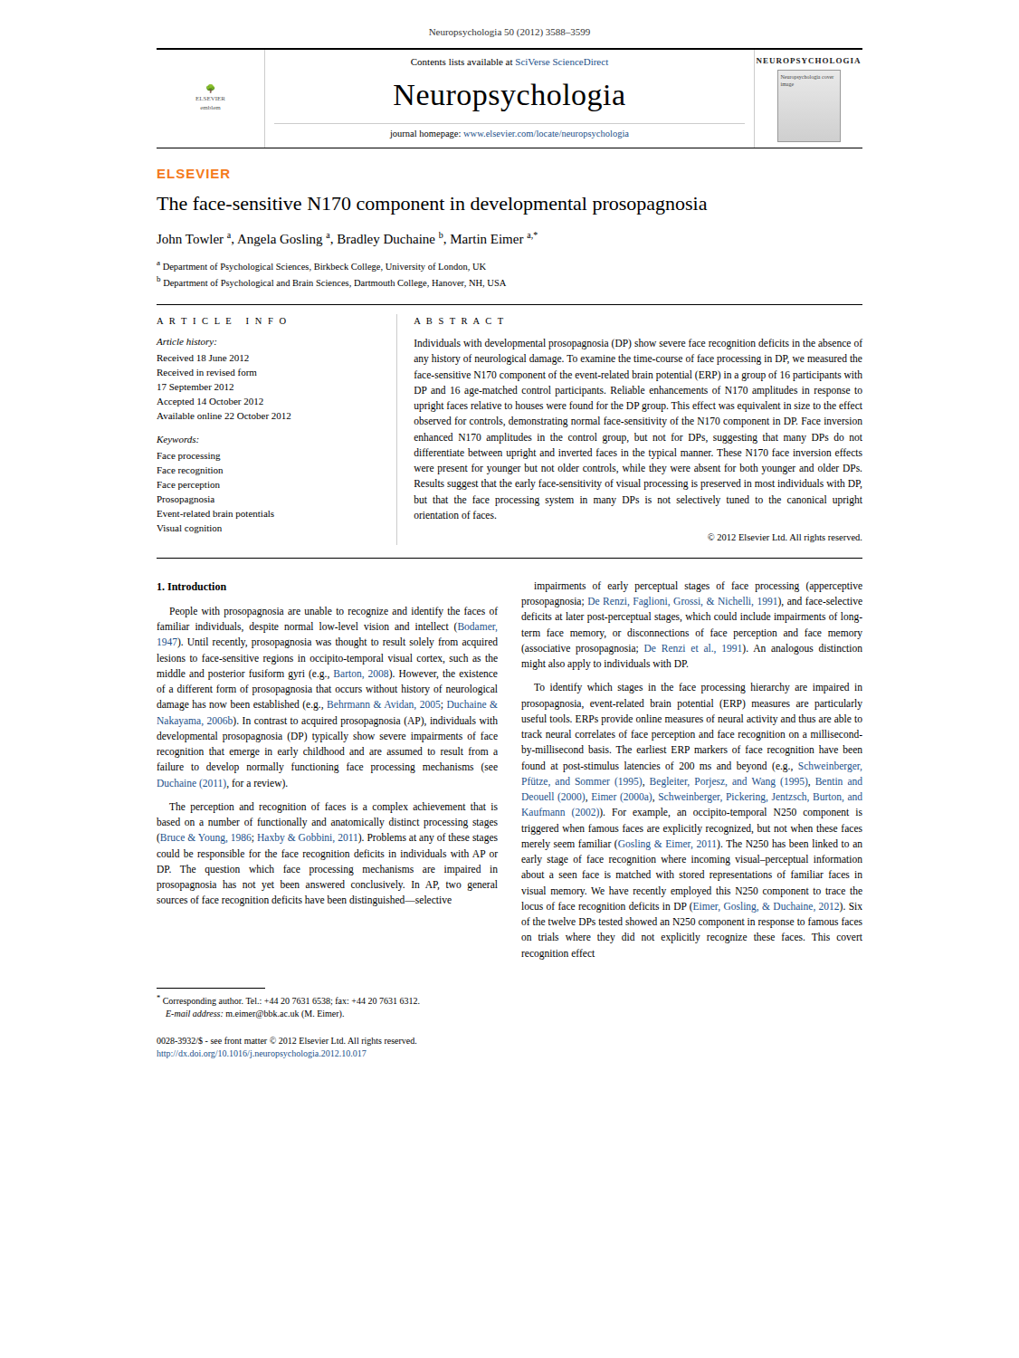Neuropsychologia 50 (2012) 3588–3599
🌳
ELSEVIER
emblem
Contents lists available at SciVerse ScienceDirect
Neuropsychologia
journal homepage: www.elsevier.com/locate/neuropsychologia
NEUROPSYCHOLOGIA
Neuropsychologia cover image
ELSEVIER
The face-sensitive N170 component in developmental prosopagnosia
John Towler a, Angela Gosling a, Bradley Duchaine b, Martin Eimer a,*
a Department of Psychological Sciences, Birkbeck College, University of London, UK
b Department of Psychological and Brain Sciences, Dartmouth College, Hanover, NH, USA
A R T I C L E I N F O
Article history:
Received 18 June 2012
Received in revised form
17 September 2012
Accepted 14 October 2012
Available online 22 October 2012
Keywords:
Face processing
Face recognition
Face perception
Prosopagnosia
Event-related brain potentials
Visual cognition
A B S T R A C T
Individuals with developmental prosopagnosia (DP) show severe face recognition deficits in the absence of any history of neurological damage. To examine the time-course of face processing in DP, we measured the face-sensitive N170 component of the event-related brain potential (ERP) in a group of 16 participants with DP and 16 age-matched control participants. Reliable enhancements of N170 amplitudes in response to upright faces relative to houses were found for the DP group. This effect was equivalent in size to the effect observed for controls, demonstrating normal face-sensitivity of the N170 component in DP. Face inversion enhanced N170 amplitudes in the control group, but not for DPs, suggesting that many DPs do not differentiate between upright and inverted faces in the typical manner. These N170 face inversion effects were present for younger but not older controls, while they were absent for both younger and older DPs. Results suggest that the early face-sensitivity of visual processing is preserved in most individuals with DP, but that the face processing system in many DPs is not selectively tuned to the canonical upright orientation of faces.
© 2012 Elsevier Ltd. All rights reserved.
1. Introduction
People with prosopagnosia are unable to recognize and identify the faces of familiar individuals, despite normal low-level vision and intellect (Bodamer, 1947). Until recently, prosopagnosia was thought to result solely from acquired lesions to face-sensitive regions in occipito-temporal visual cortex, such as the middle and posterior fusiform gyri (e.g., Barton, 2008). However, the existence of a different form of prosopagnosia that occurs without history of neurological damage has now been established (e.g., Behrmann & Avidan, 2005; Duchaine & Nakayama, 2006b). In contrast to acquired prosopagnosia (AP), individuals with developmental prosopagnosia (DP) typically show severe impairments of face recognition that emerge in early childhood and are assumed to result from a failure to develop normally functioning face processing mechanisms (see Duchaine (2011), for a review).
The perception and recognition of faces is a complex achievement that is based on a number of functionally and anatomically distinct processing stages (Bruce & Young, 1986; Haxby & Gobbini, 2011). Problems at any of these stages could be responsible for the face recognition deficits in individuals with AP or DP. The question which face processing mechanisms are impaired in prosopagnosia has not yet been answered conclusively. In AP, two general sources of face recognition deficits have been distinguished—selective
impairments of early perceptual stages of face processing (apperceptive prosopagnosia; De Renzi, Faglioni, Grossi, & Nichelli, 1991), and face-selective deficits at later post-perceptual stages, which could include impairments of long-term face memory, or disconnections of face perception and face memory (associative prosopagnosia; De Renzi et al., 1991). An analogous distinction might also apply to individuals with DP.
To identify which stages in the face processing hierarchy are impaired in prosopagnosia, event-related brain potential (ERP) measures are particularly useful tools. ERPs provide online measures of neural activity and thus are able to track neural correlates of face perception and face recognition on a millisecond-by-millisecond basis. The earliest ERP markers of face recognition have been found at post-stimulus latencies of 200 ms and beyond (e.g., Schweinberger, Pfütze, and Sommer (1995), Begleiter, Porjesz, and Wang (1995), Bentin and Deouell (2000), Eimer (2000a), Schweinberger, Pickering, Jentzsch, Burton, and Kaufmann (2002)). For example, an occipito-temporal N250 component is triggered when famous faces are explicitly recognized, but not when these faces merely seem familiar (Gosling & Eimer, 2011). The N250 has been linked to an early stage of face recognition where incoming visual–perceptual information about a seen face is matched with stored representations of familiar faces in visual memory. We have recently employed this N250 component to trace the locus of face recognition deficits in DP (Eimer, Gosling, & Duchaine, 2012). Six of the twelve DPs tested showed an N250 component in response to famous faces on trials where they did not explicitly recognize these faces. This covert recognition effect
* Corresponding author. Tel.: +44 20 7631 6538; fax: +44 20 7631 6312.
E-mail address: m.eimer@bbk.ac.uk (M. Eimer).
0028-3932/$ - see front matter © 2012 Elsevier Ltd. All rights reserved.
http://dx.doi.org/10.1016/j.neuropsychologia.2012.10.017